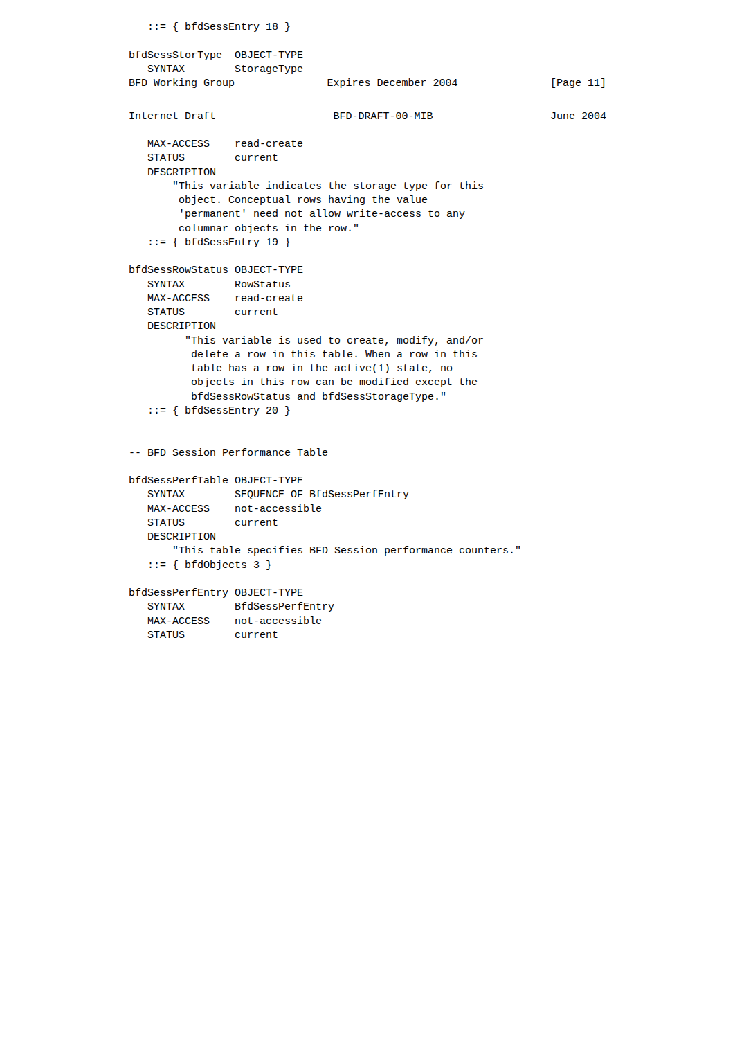::= { bfdSessEntry 18 }

bfdSessStorType  OBJECT-TYPE
   SYNTAX        StorageType
BFD Working Group Expires December 2004 [Page 11]
Internet Draft BFD-DRAFT-00-MIB June 2004
   MAX-ACCESS    read-create
   STATUS        current
   DESCRIPTION
       "This variable indicates the storage type for this
        object. Conceptual rows having the value
        'permanent' need not allow write-access to any
        columnar objects in the row."
   ::= { bfdSessEntry 19 }

bfdSessRowStatus OBJECT-TYPE
   SYNTAX        RowStatus
   MAX-ACCESS    read-create
   STATUS        current
   DESCRIPTION
         "This variable is used to create, modify, and/or
          delete a row in this table. When a row in this
          table has a row in the active(1) state, no
          objects in this row can be modified except the
          bfdSessRowStatus and bfdSessStorageType."
   ::= { bfdSessEntry 20 }


-- BFD Session Performance Table

bfdSessPerfTable OBJECT-TYPE
   SYNTAX        SEQUENCE OF BfdSessPerfEntry
   MAX-ACCESS    not-accessible
   STATUS        current
   DESCRIPTION
       "This table specifies BFD Session performance counters."
   ::= { bfdObjects 3 }

bfdSessPerfEntry OBJECT-TYPE
   SYNTAX        BfdSessPerfEntry
   MAX-ACCESS    not-accessible
   STATUS        current